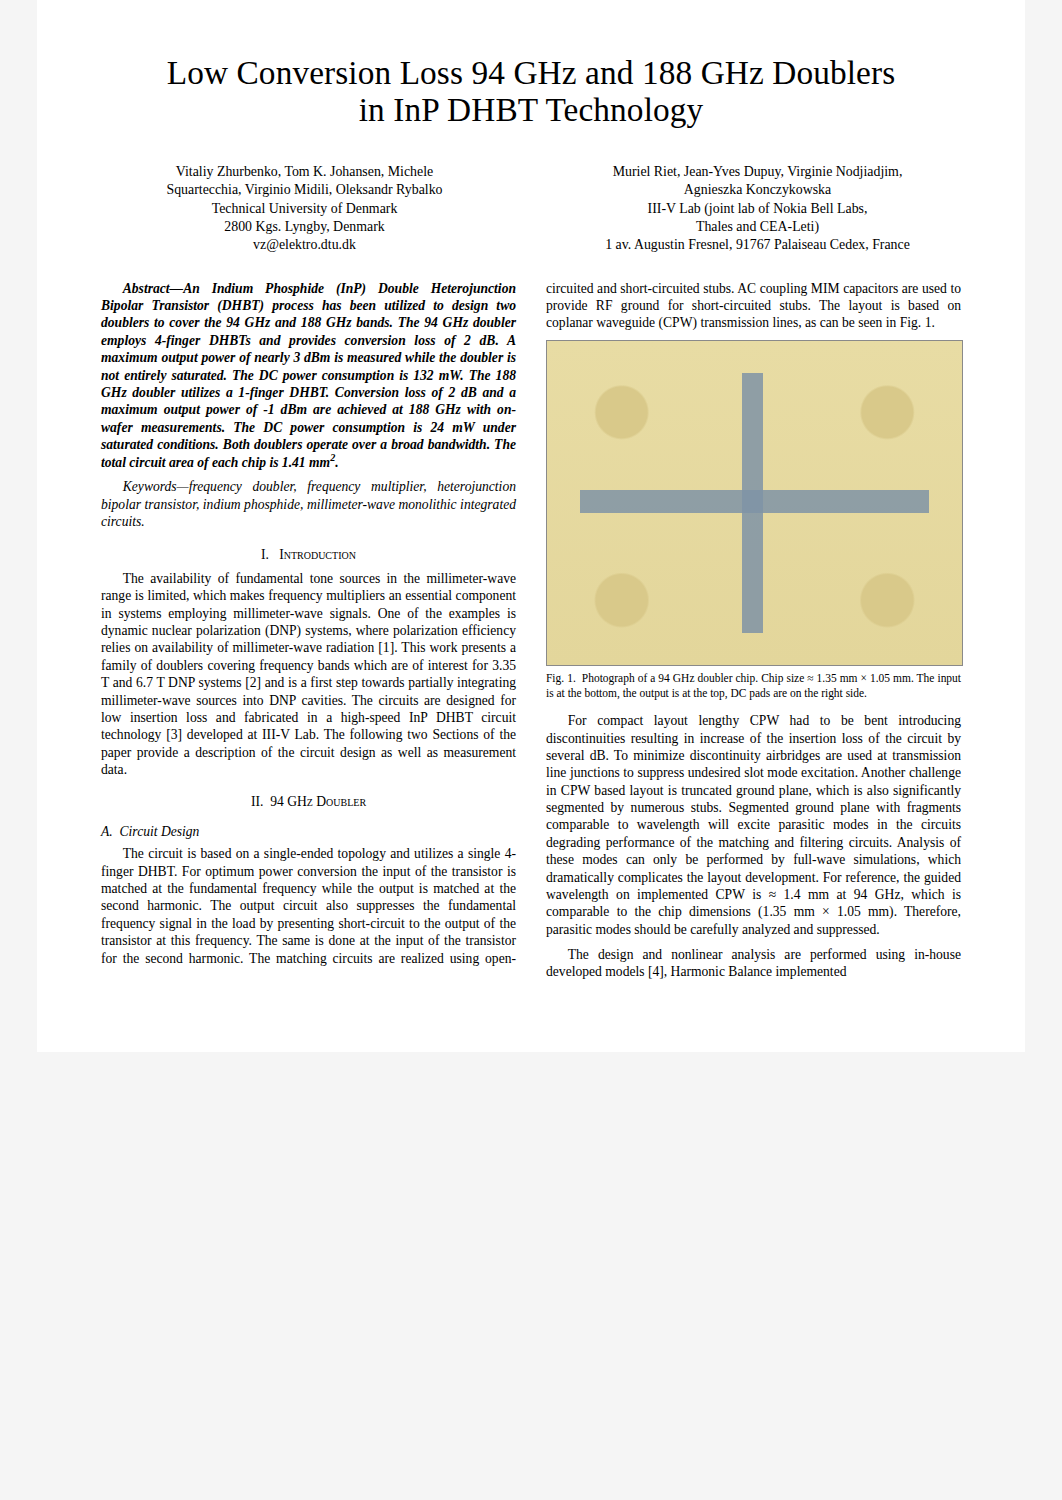Low Conversion Loss 94 GHz and 188 GHz Doublers
in InP DHBT Technology
Vitaliy Zhurbenko, Tom K. Johansen, Michele
Squartecchia, Virginio Midili, Oleksandr Rybalko
Technical University of Denmark
2800 Kgs. Lyngby, Denmark
vz@elektro.dtu.dk
Muriel Riet, Jean-Yves Dupuy, Virginie Nodjiadjim,
Agnieszka Konczykowska
III-V Lab (joint lab of Nokia Bell Labs,
Thales and CEA-Leti)
1 av. Augustin Fresnel, 91767 Palaiseau Cedex, France
Abstract—An Indium Phosphide (InP) Double Heterojunction Bipolar Transistor (DHBT) process has been utilized to design two doublers to cover the 94 GHz and 188 GHz bands. The 94 GHz doubler employs 4-finger DHBTs and provides conversion loss of 2 dB. A maximum output power of nearly 3 dBm is measured while the doubler is not entirely saturated. The DC power consumption is 132 mW. The 188 GHz doubler utilizes a 1-finger DHBT. Conversion loss of 2 dB and a maximum output power of -1 dBm are achieved at 188 GHz with on-wafer measurements. The DC power consumption is 24 mW under saturated conditions. Both doublers operate over a broad bandwidth. The total circuit area of each chip is 1.41 mm2.
Keywords—frequency doubler, frequency multiplier, heterojunction bipolar transistor, indium phosphide, millimeter-wave monolithic integrated circuits.
I. Introduction
The availability of fundamental tone sources in the millimeter-wave range is limited, which makes frequency multipliers an essential component in systems employing millimeter-wave signals. One of the examples is dynamic nuclear polarization (DNP) systems, where polarization efficiency relies on availability of millimeter-wave radiation [1]. This work presents a family of doublers covering frequency bands which are of interest for 3.35 T and 6.7 T DNP systems [2] and is a first step towards partially integrating millimeter-wave sources into DNP cavities. The circuits are designed for low insertion loss and fabricated in a high-speed InP DHBT circuit technology [3] developed at III-V Lab. The following two Sections of the paper provide a description of the circuit design as well as measurement data.
II. 94 GHz Doubler
A. Circuit Design
The circuit is based on a single-ended topology and utilizes a single 4-finger DHBT. For optimum power conversion the input of the transistor is matched at the fundamental frequency while the output is matched at the second harmonic. The output circuit also suppresses the fundamental frequency signal in the load by presenting short-circuit to the output of the transistor at this frequency. The same is done at the input of the transistor for the second harmonic. The matching circuits are realized using open-circuited and short-circuited stubs. AC coupling MIM capacitors are used to provide RF ground for short-circuited stubs. The layout is based on coplanar waveguide (CPW) transmission lines, as can be seen in Fig. 1.
Fig. 1. Photograph of a 94 GHz doubler chip. Chip size ≈ 1.35 mm × 1.05 mm. The input is at the bottom, the output is at the top, DC pads are on the right side.
For compact layout lengthy CPW had to be bent introducing discontinuities resulting in increase of the insertion loss of the circuit by several dB. To minimize discontinuity airbridges are used at transmission line junctions to suppress undesired slot mode excitation. Another challenge in CPW based layout is truncated ground plane, which is also significantly segmented by numerous stubs. Segmented ground plane with fragments comparable to wavelength will excite parasitic modes in the circuits degrading performance of the matching and filtering circuits. Analysis of these modes can only be performed by full-wave simulations, which dramatically complicates the layout development. For reference, the guided wavelength on implemented CPW is ≈ 1.4 mm at 94 GHz, which is comparable to the chip dimensions (1.35 mm × 1.05 mm). Therefore, parasitic modes should be carefully analyzed and suppressed.
The design and nonlinear analysis are performed using in-house developed models [4], Harmonic Balance implemented